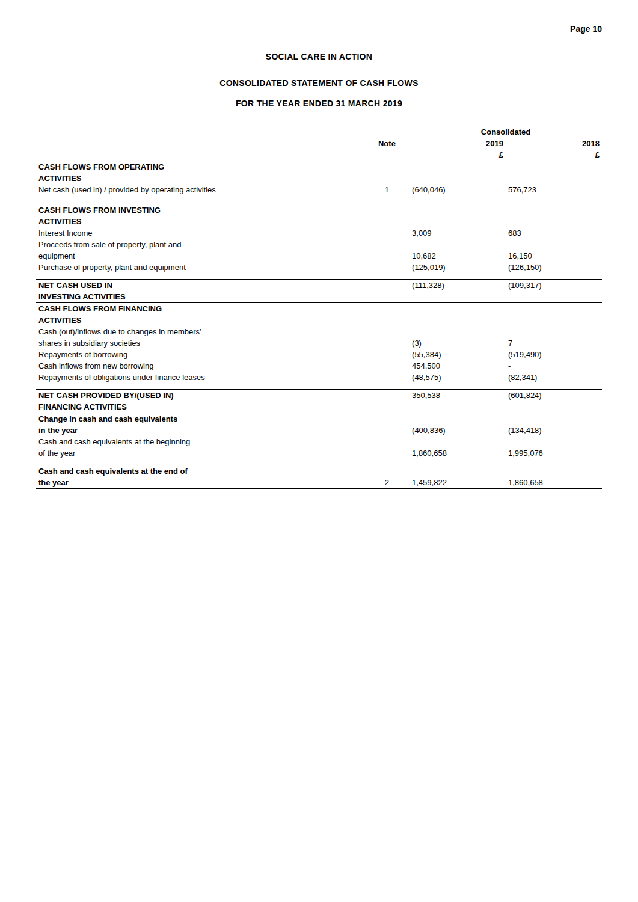Page 10
SOCIAL CARE IN ACTION
CONSOLIDATED STATEMENT OF CASH FLOWS
FOR THE YEAR ENDED 31 MARCH 2019
| | | Consolidated |
| | Note | 2019 | 2018 |
| | | £ | £ |
| CASH FLOWS FROM OPERATING | | | |
| ACTIVITIES | | | |
| Net cash (used in) / provided by operating activities | 1 | (640,046) | 576,723 |
| CASH FLOWS FROM INVESTING | | | |
| ACTIVITIES | | | |
| Interest Income | | 3,009 | 683 |
| Proceeds from sale of property, plant and | | | |
| equipment | | 10,682 | 16,150 |
| Purchase of property, plant and equipment | | (125,019) | (126,150) |
| NET CASH USED IN | | (111,328) | (109,317) |
| INVESTING ACTIVITIES | | | |
| CASH FLOWS FROM FINANCING | | | |
| ACTIVITIES | | | |
| Cash (out)/inflows due to changes in members' | | | |
| shares in subsidiary societies | | (3) | 7 |
| Repayments of borrowing | | (55,384) | (519,490) |
| Cash inflows from new borrowing | | 454,500 | - |
| Repayments of obligations under finance leases | | (48,575) | (82,341) |
| NET CASH PROVIDED BY/(USED IN) | | 350,538 | (601,824) |
| FINANCING ACTIVITIES | | | |
| Change in cash and cash equivalents | | | |
| in the year | | (400,836) | (134,418) |
| Cash and cash equivalents at the beginning | | | |
| of the year | | 1,860,658 | 1,995,076 |
| Cash and cash equivalents at the end of | | | |
| the year | 2 | 1,459,822 | 1,860,658 |